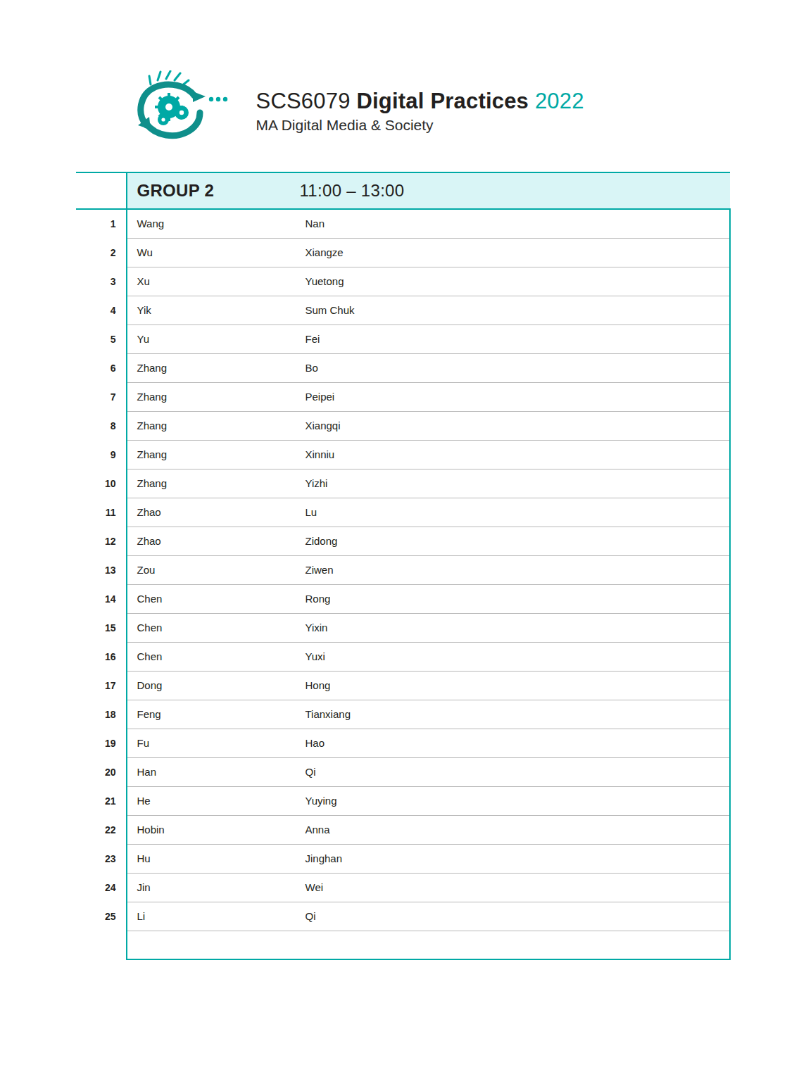SCS6079 Digital Practices 2022
MA Digital Media & Society
| | GROUP 2 | 11:00 – 13:00 |
| --- | --- | --- |
| 1 | Wang | Nan | |
| 2 | Wu | Xiangze | |
| 3 | Xu | Yuetong | |
| 4 | Yik | Sum Chuk | |
| 5 | Yu | Fei | |
| 6 | Zhang | Bo | |
| 7 | Zhang | Peipei | |
| 8 | Zhang | Xiangqi | |
| 9 | Zhang | Xinniu | |
| 10 | Zhang | Yizhi | |
| 11 | Zhao | Lu | |
| 12 | Zhao | Zidong | |
| 13 | Zou | Ziwen | |
| 14 | Chen | Rong | |
| 15 | Chen | Yixin | |
| 16 | Chen | Yuxi | |
| 17 | Dong | Hong | |
| 18 | Feng | Tianxiang | |
| 19 | Fu | Hao | |
| 20 | Han | Qi | |
| 21 | He | Yuying | |
| 22 | Hobin | Anna | |
| 23 | Hu | Jinghan | |
| 24 | Jin | Wei | |
| 25 | Li | Qi | |